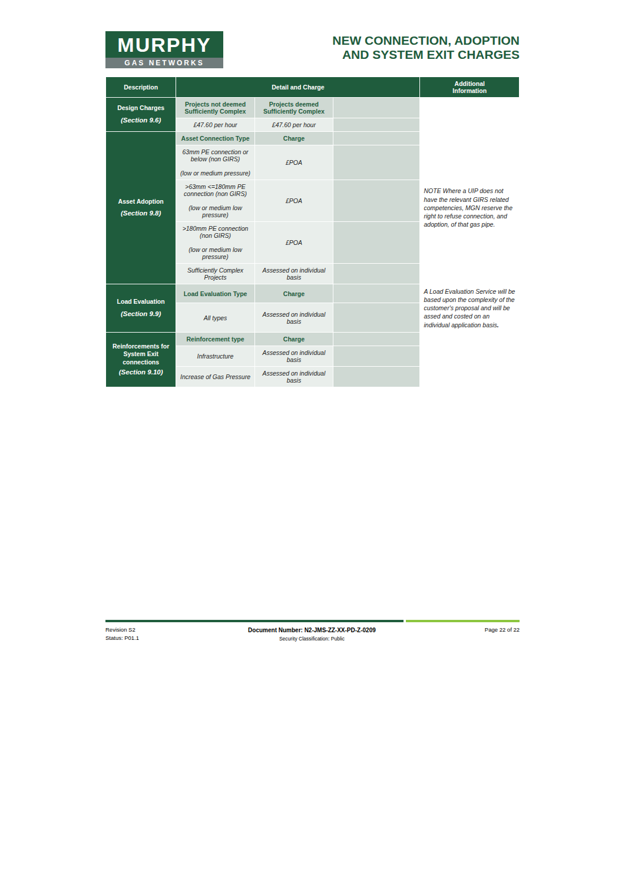MURPHY
GAS NETWORKS
NEW CONNECTION, ADOPTION
AND SYSTEM EXIT CHARGES
| Description | Detail and Charge | Additional Information |
| --- | --- | --- |
| Design Charges (Section 9.6) | Projects not deemed Sufficiently Complex | Projects deemed Sufficiently Complex | | |
| £47.60 per hour | £47.60 per hour | | |
| Asset Adoption (Section 9.8) | Asset Connection Type | Charge | | NOTE Where a UIP does not have the relevant GIRS related competencies, MGN reserve the right to refuse connection, and adoption, of that gas pipe. |
| 63mm PE connection or below (non GIRS) (low or medium pressure) | £POA | |
| >63mm <=180mm PE connection (non GIRS) (low or medium low pressure) | £POA | |
| >180mm PE connection (non GIRS) (low or medium low pressure) | £POA | |
| Sufficiently Complex Projects | Assessed on individual basis | |
| Load Evaluation (Section 9.9) | Load Evaluation Type | Charge | | A Load Evaluation Service will be based upon the complexity of the customer's proposal and will be assed and costed on an individual application basis . |
| All types | Assessed on individual basis | |
| Reinforcements for System Exit connections (Section 9.10) | Reinforcement type | Charge | | |
| Infrastructure | Assessed on individual basis | |
| Increase of Gas Pressure | Assessed on individual basis | |
Revision S2
Status: P01.1
Document Number: N2-JMS-ZZ-XX-PD-Z-0209
Security Classification: Public
Page 22 of 22